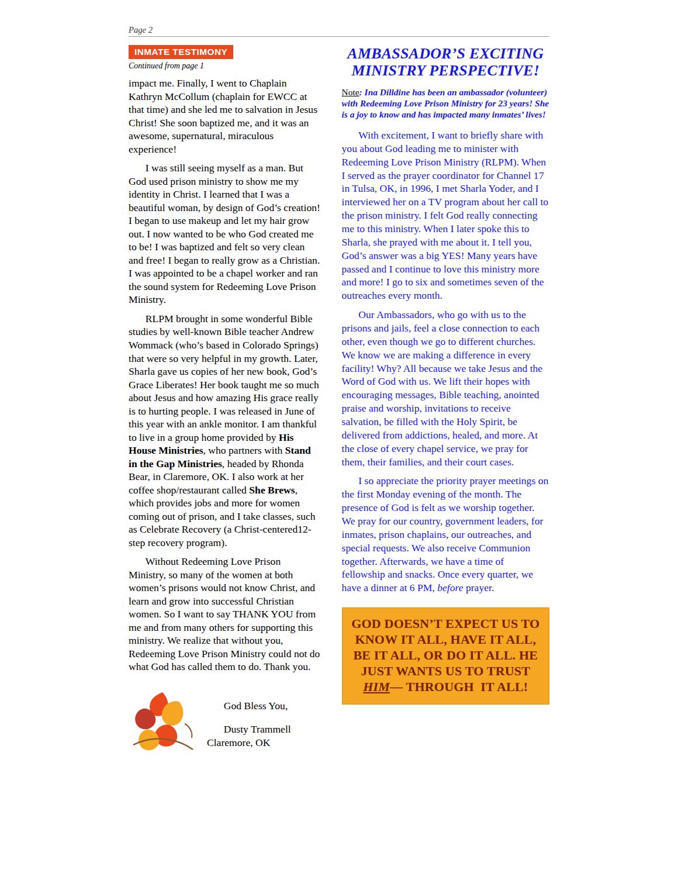Page 2
INMATE TESTIMONY
Continued from page 1
impact me. Finally, I went to Chaplain Kathryn McCollum (chaplain for EWCC at that time) and she led me to salvation in Jesus Christ! She soon baptized me, and it was an awesome, supernatural, miraculous experience!
I was still seeing myself as a man. But God used prison ministry to show me my identity in Christ. I learned that I was a beautiful woman, by design of God’s creation! I began to use makeup and let my hair grow out. I now wanted to be who God created me to be! I was baptized and felt so very clean and free! I began to really grow as a Christian. I was appointed to be a chapel worker and ran the sound system for Redeeming Love Prison Ministry.
RLPM brought in some wonderful Bible studies by well-known Bible teacher Andrew Wommack (who’s based in Colorado Springs) that were so very helpful in my growth. Later, Sharla gave us copies of her new book, God’s Grace Liberates! Her book taught me so much about Jesus and how amazing His grace really is to hurting people. I was released in June of this year with an ankle monitor. I am thankful to live in a group home provided by His House Ministries, who partners with Stand in the Gap Ministries, headed by Rhonda Bear, in Claremore, OK. I also work at her coffee shop/restaurant called She Brews, which provides jobs and more for women coming out of prison, and I take classes, such as Celebrate Recovery (a Christ-centered12-step recovery program).
Without Redeeming Love Prison Ministry, so many of the women at both women’s prisons would not know Christ, and learn and grow into successful Christian women. So I want to say THANK YOU from me and from many others for supporting this ministry. We realize that without you, Redeeming Love Prison Ministry could not do what God has called them to do. Thank you.
God Bless You,
Dusty Trammell
Claremore, OK
AMBASSADOR’S EXCITING MINISTRY PERSPECTIVE!
Note: Ina Dilldine has been an ambassador (volunteer) with Redeeming Love Prison Ministry for 23 years! She is a joy to know and has impacted many inmates’ lives!
With excitement, I want to briefly share with you about God leading me to minister with Redeeming Love Prison Ministry (RLPM). When I served as the prayer coordinator for Channel 17 in Tulsa, OK, in 1996, I met Sharla Yoder, and I interviewed her on a TV program about her call to the prison ministry. I felt God really connecting me to this ministry. When I later spoke this to Sharla, she prayed with me about it. I tell you, God’s answer was a big YES! Many years have passed and I continue to love this ministry more and more! I go to six and sometimes seven of the outreaches every month.
Our Ambassadors, who go with us to the prisons and jails, feel a close connection to each other, even though we go to different churches. We know we are making a difference in every facility! Why? All because we take Jesus and the Word of God with us. We lift their hopes with encouraging messages, Bible teaching, anointed praise and worship, invitations to receive salvation, be filled with the Holy Spirit, be delivered from addictions, healed, and more. At the close of every chapel service, we pray for them, their families, and their court cases.
I so appreciate the priority prayer meetings on the first Monday evening of the month. The presence of God is felt as we worship together. We pray for our country, government leaders, for inmates, prison chaplains, our outreaches, and special requests. We also receive Communion together. Afterwards, we have a time of fellowship and snacks. Once every quarter, we have a dinner at 6 PM, before prayer.
GOD DOESN’T EXPECT US TO KNOW IT ALL, HAVE IT ALL, BE IT ALL, OR DO IT ALL. HE JUST WANTS US TO TRUST HIM— THROUGH IT ALL!